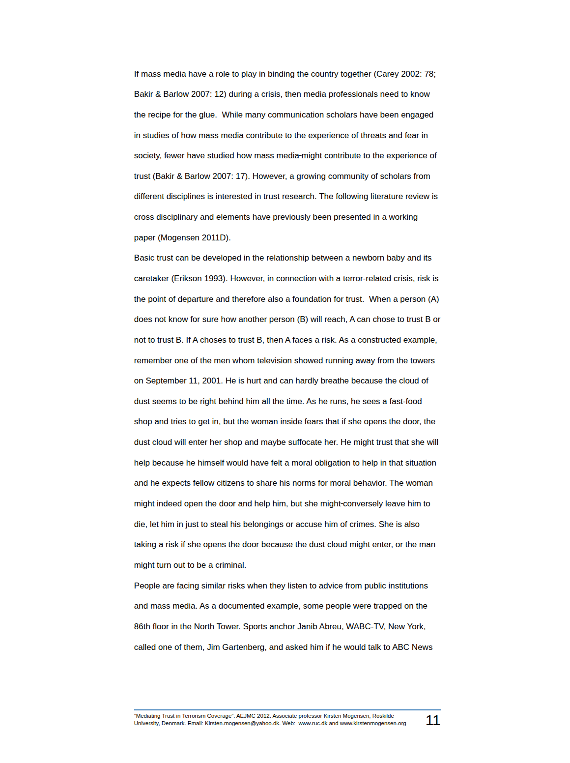If mass media have a role to play in binding the country together (Carey 2002: 78; Bakir & Barlow 2007: 12) during a crisis, then media professionals need to know the recipe for the glue. While many communication scholars have been engaged in studies of how mass media contribute to the experience of threats and fear in society, fewer have studied how mass media might contribute to the experience of trust (Bakir & Barlow 2007: 17). However, a growing community of scholars from different disciplines is interested in trust research. The following literature review is cross disciplinary and elements have previously been presented in a working paper (Mogensen 2011D).
Basic trust can be developed in the relationship between a newborn baby and its caretaker (Erikson 1993). However, in connection with a terror-related crisis, risk is the point of departure and therefore also a foundation for trust. When a person (A) does not know for sure how another person (B) will reach, A can chose to trust B or not to trust B. If A choses to trust B, then A faces a risk. As a constructed example, remember one of the men whom television showed running away from the towers on September 11, 2001. He is hurt and can hardly breathe because the cloud of dust seems to be right behind him all the time. As he runs, he sees a fast-food shop and tries to get in, but the woman inside fears that if she opens the door, the dust cloud will enter her shop and maybe suffocate her. He might trust that she will help because he himself would have felt a moral obligation to help in that situation and he expects fellow citizens to share his norms for moral behavior. The woman might indeed open the door and help him, but she might conversely leave him to die, let him in just to steal his belongings or accuse him of crimes. She is also taking a risk if she opens the door because the dust cloud might enter, or the man might turn out to be a criminal.
People are facing similar risks when they listen to advice from public institutions and mass media. As a documented example, some people were trapped on the 86th floor in the North Tower. Sports anchor Janib Abreu, WABC-TV, New York, called one of them, Jim Gartenberg, and asked him if he would talk to ABC News
”Mediating Trust in Terrorism Coverage”. AEJMC 2012. Associate professor Kirsten Mogensen, Roskilde University, Denmark. Email: Kirsten.mogensen@yahoo.dk. Web: www.ruc.dk and www.kirstenmogensen.org
11